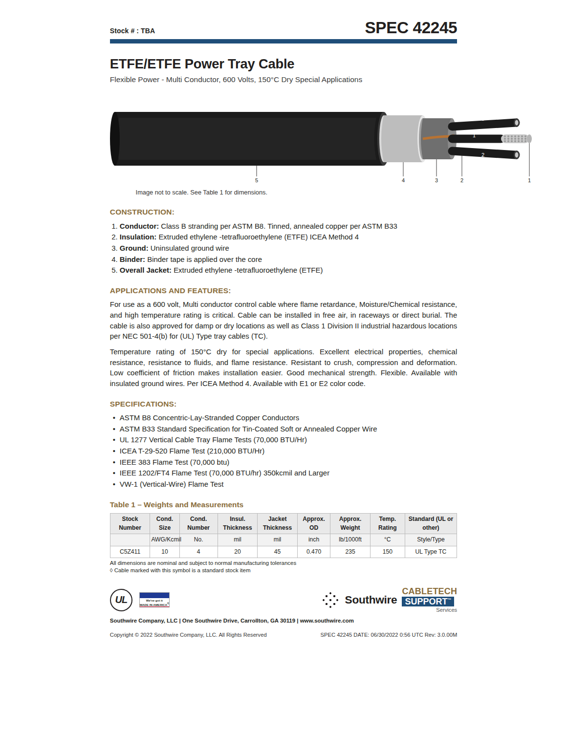Stock # : TBA
SPEC 42245
ETFE/ETFE Power Tray Cable
Flexible Power - Multi Conductor, 600 Volts, 150°C Dry Special Applications
3 1 2 5 4 3 2 1
Image not to scale. See Table 1 for dimensions.
CONSTRUCTION:
Conductor: Class B stranding per ASTM B8. Tinned, annealed copper per ASTM B33
Insulation: Extruded ethylene -tetrafluoroethylene (ETFE) ICEA Method 4
Ground: Uninsulated ground wire
Binder: Binder tape is applied over the core
Overall Jacket: Extruded ethylene -tetrafluoroethylene (ETFE)
APPLICATIONS AND FEATURES:
For use as a 600 volt, Multi conductor control cable where flame retardance, Moisture/Chemical resistance, and high temperature rating is critical. Cable can be installed in free air, in raceways or direct burial. The cable is also approved for damp or dry locations as well as Class 1 Division II industrial hazardous locations per NEC 501-4(b) for (UL) Type tray cables (TC).
Temperature rating of 150°C dry for special applications. Excellent electrical properties, chemical resistance, resistance to fluids, and flame resistance. Resistant to crush, compression and deformation. Low coefficient of friction makes installation easier. Good mechanical strength. Flexible. Available with insulated ground wires. Per ICEA Method 4. Available with E1 or E2 color code.
SPECIFICATIONS:
ASTM B8 Concentric-Lay-Stranded Copper Conductors
ASTM B33 Standard Specification for Tin-Coated Soft or Annealed Copper Wire
UL 1277 Vertical Cable Tray Flame Tests (70,000 BTU/Hr)
ICEA T-29-520 Flame Test (210,000 BTU/Hr)
IEEE 383 Flame Test (70,000 btu)
IEEE 1202/FT4 Flame Test (70,000 BTU/hr) 350kcmil and Larger
VW-1 (Vertical-Wire) Flame Test
Table 1 – Weights and Measurements
| Stock Number | Cond. Size | Cond. Number | Insul. Thickness | Jacket Thickness | Approx. OD | Approx. Weight | Temp. Rating | Standard (UL or other) |
| --- | --- | --- | --- | --- | --- | --- | --- | --- |
| | AWG/Kcmil | No. | mil | mil | inch | lb/1000ft | °C | Style/Type |
| C5Z411 | 10 | 4 | 20 | 45 | 0.470 | 235 | 150 | UL Type TC |
All dimensions are nominal and subject to normal manufacturing tolerances
◊ Cable marked with this symbol is a standard stock item
UL
We've got it
MADE IN AMERICA®
Southwire
CABLETECH
SUPPORT™
Services
Southwire Company, LLC | One Southwire Drive, Carrollton, GA 30119 | www.southwire.com
Copyright © 2022 Southwire Company, LLC. All Rights Reserved
SPEC 42245 DATE: 06/30/2022 0:56 UTC Rev: 3.0.00M